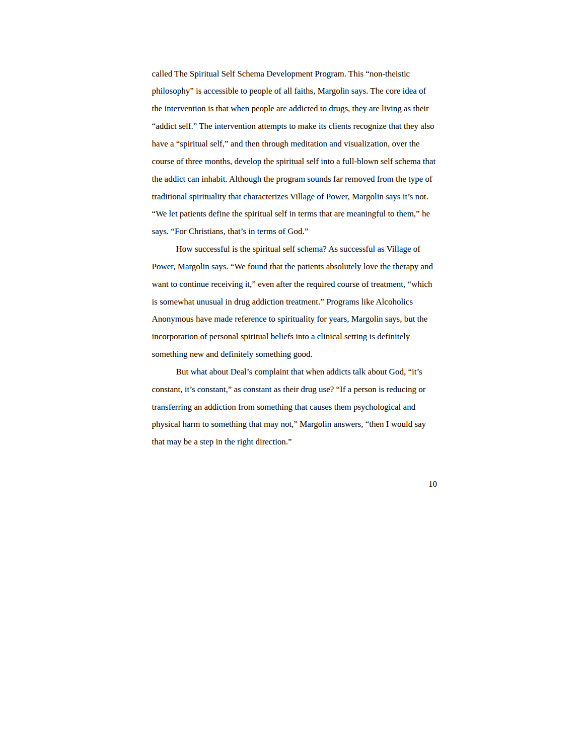called The Spiritual Self Schema Development Program. This “non-theistic philosophy” is accessible to people of all faiths, Margolin says. The core idea of the intervention is that when people are addicted to drugs, they are living as their “addict self.” The intervention attempts to make its clients recognize that they also have a “spiritual self,” and then through meditation and visualization, over the course of three months, develop the spiritual self into a full-blown self schema that the addict can inhabit. Although the program sounds far removed from the type of traditional spirituality that characterizes Village of Power, Margolin says it’s not. “We let patients define the spiritual self in terms that are meaningful to them,” he says. “For Christians, that’s in terms of God.”
How successful is the spiritual self schema? As successful as Village of Power, Margolin says. “We found that the patients absolutely love the therapy and want to continue receiving it,” even after the required course of treatment, “which is somewhat unusual in drug addiction treatment.” Programs like Alcoholics Anonymous have made reference to spirituality for years, Margolin says, but the incorporation of personal spiritual beliefs into a clinical setting is definitely something new and definitely something good.
But what about Deal’s complaint that when addicts talk about God, “it’s constant, it’s constant,” as constant as their drug use? “If a person is reducing or transferring an addiction from something that causes them psychological and physical harm to something that may not,” Margolin answers, “then I would say that may be a step in the right direction.”
10